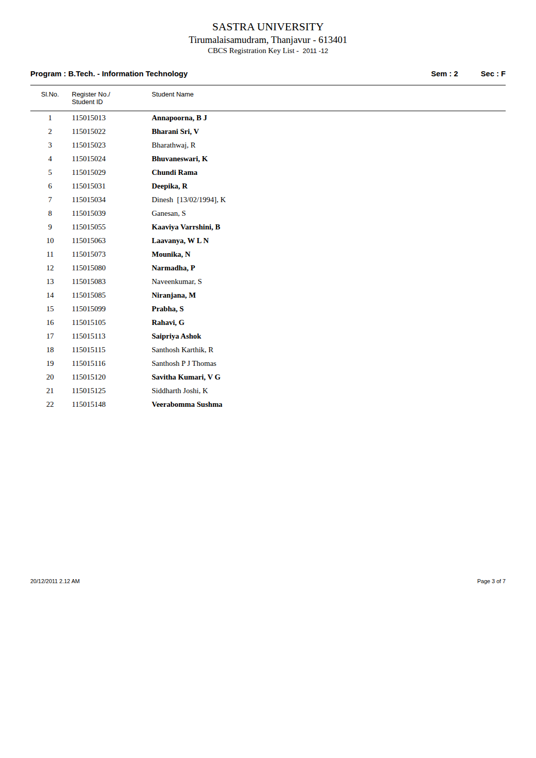SASTRA UNIVERSITY
Tirumalaisamudram, Thanjavur - 613401
CBCS Registration Key List - 2011 -12
Program : B.Tech. - Information Technology
Sem : 2 Sec : F
| Sl.No. | Register No./ Student ID | Student Name |
| --- | --- | --- |
| 1 | 115015013 | Annapoorna, B J |
| 2 | 115015022 | Bharani Sri, V |
| 3 | 115015023 | Bharathwaj, R |
| 4 | 115015024 | Bhuvaneswari, K |
| 5 | 115015029 | Chundi Rama |
| 6 | 115015031 | Deepika, R |
| 7 | 115015034 | Dinesh [13/02/1994], K |
| 8 | 115015039 | Ganesan, S |
| 9 | 115015055 | Kaaviya Varrshini, B |
| 10 | 115015063 | Laavanya, W L N |
| 11 | 115015073 | Mounika, N |
| 12 | 115015080 | Narmadha, P |
| 13 | 115015083 | Naveenkumar, S |
| 14 | 115015085 | Niranjana, M |
| 15 | 115015099 | Prabha, S |
| 16 | 115015105 | Rahavi, G |
| 17 | 115015113 | Saipriya Ashok |
| 18 | 115015115 | Santhosh Karthik, R |
| 19 | 115015116 | Santhosh P J Thomas |
| 20 | 115015120 | Savitha Kumari, V G |
| 21 | 115015125 | Siddharth Joshi, K |
| 22 | 115015148 | Veerabomma Sushma |
20/12/2011 2.12 AM
Page 3 of 7